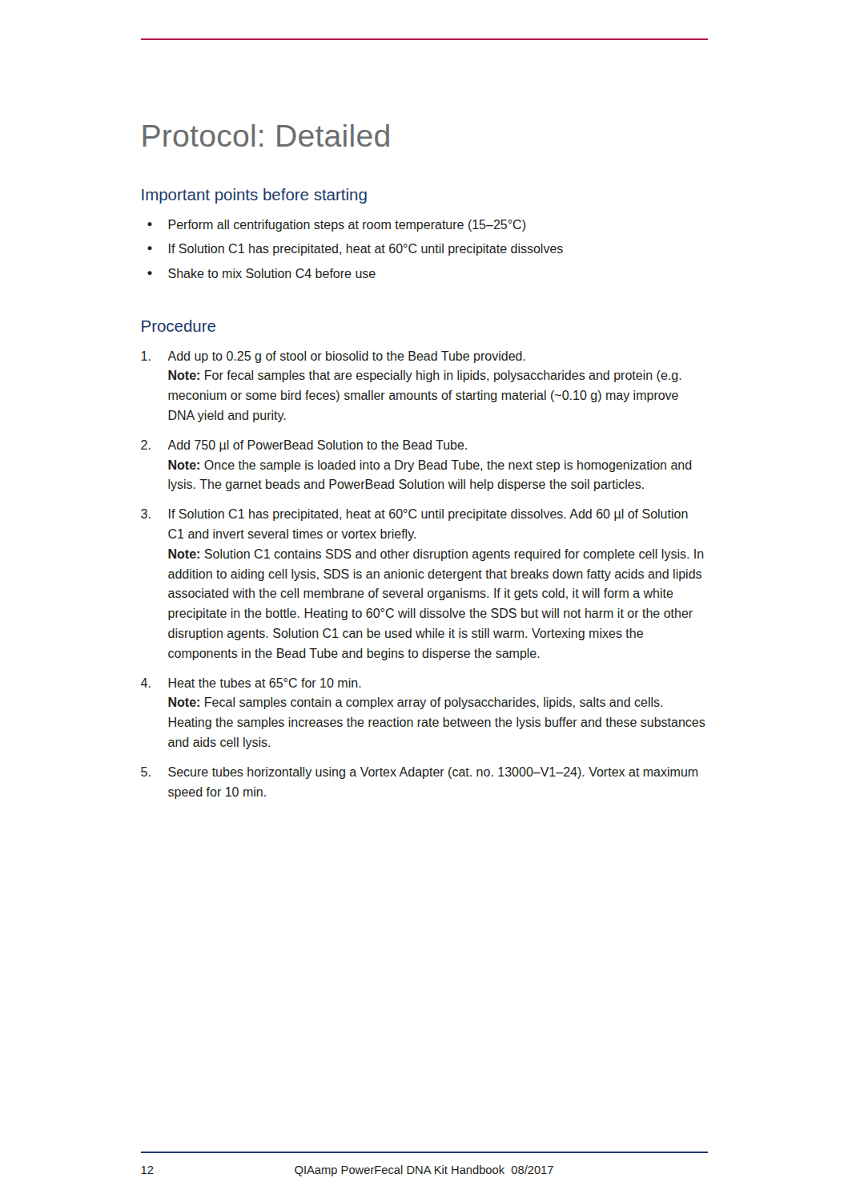Protocol: Detailed
Important points before starting
Perform all centrifugation steps at room temperature (15–25°C)
If Solution C1 has precipitated, heat at 60°C until precipitate dissolves
Shake to mix Solution C4 before use
Procedure
Add up to 0.25 g of stool or biosolid to the Bead Tube provided. Note: For fecal samples that are especially high in lipids, polysaccharides and protein (e.g. meconium or some bird feces) smaller amounts of starting material (~0.10 g) may improve DNA yield and purity.
Add 750 µl of PowerBead Solution to the Bead Tube. Note: Once the sample is loaded into a Dry Bead Tube, the next step is homogenization and lysis. The garnet beads and PowerBead Solution will help disperse the soil particles.
If Solution C1 has precipitated, heat at 60°C until precipitate dissolves. Add 60 µl of Solution C1 and invert several times or vortex briefly. Note: Solution C1 contains SDS and other disruption agents required for complete cell lysis. In addition to aiding cell lysis, SDS is an anionic detergent that breaks down fatty acids and lipids associated with the cell membrane of several organisms. If it gets cold, it will form a white precipitate in the bottle. Heating to 60°C will dissolve the SDS but will not harm it or the other disruption agents. Solution C1 can be used while it is still warm. Vortexing mixes the components in the Bead Tube and begins to disperse the sample.
Heat the tubes at 65°C for 10 min. Note: Fecal samples contain a complex array of polysaccharides, lipids, salts and cells. Heating the samples increases the reaction rate between the lysis buffer and these substances and aids cell lysis.
Secure tubes horizontally using a Vortex Adapter (cat. no. 13000–V1–24). Vortex at maximum speed for 10 min.
12 QIAamp PowerFecal DNA Kit Handbook 08/2017